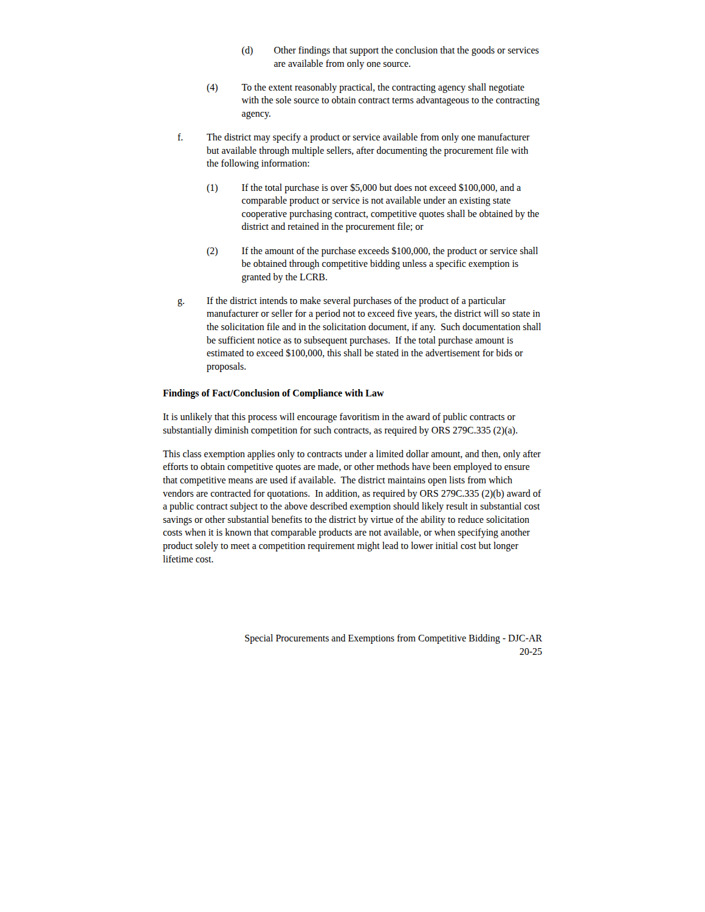(d) Other findings that support the conclusion that the goods or services are available from only one source.
(4) To the extent reasonably practical, the contracting agency shall negotiate with the sole source to obtain contract terms advantageous to the contracting agency.
f. The district may specify a product or service available from only one manufacturer but available through multiple sellers, after documenting the procurement file with the following information:
(1) If the total purchase is over $5,000 but does not exceed $100,000, and a comparable product or service is not available under an existing state cooperative purchasing contract, competitive quotes shall be obtained by the district and retained in the procurement file; or
(2) If the amount of the purchase exceeds $100,000, the product or service shall be obtained through competitive bidding unless a specific exemption is granted by the LCRB.
g. If the district intends to make several purchases of the product of a particular manufacturer or seller for a period not to exceed five years, the district will so state in the solicitation file and in the solicitation document, if any. Such documentation shall be sufficient notice as to subsequent purchases. If the total purchase amount is estimated to exceed $100,000, this shall be stated in the advertisement for bids or proposals.
Findings of Fact/Conclusion of Compliance with Law
It is unlikely that this process will encourage favoritism in the award of public contracts or substantially diminish competition for such contracts, as required by ORS 279C.335 (2)(a).
This class exemption applies only to contracts under a limited dollar amount, and then, only after efforts to obtain competitive quotes are made, or other methods have been employed to ensure that competitive means are used if available. The district maintains open lists from which vendors are contracted for quotations. In addition, as required by ORS 279C.335 (2)(b) award of a public contract subject to the above described exemption should likely result in substantial cost savings or other substantial benefits to the district by virtue of the ability to reduce solicitation costs when it is known that comparable products are not available, or when specifying another product solely to meet a competition requirement might lead to lower initial cost but longer lifetime cost.
Special Procurements and Exemptions from Competitive Bidding - DJC-AR
20-25